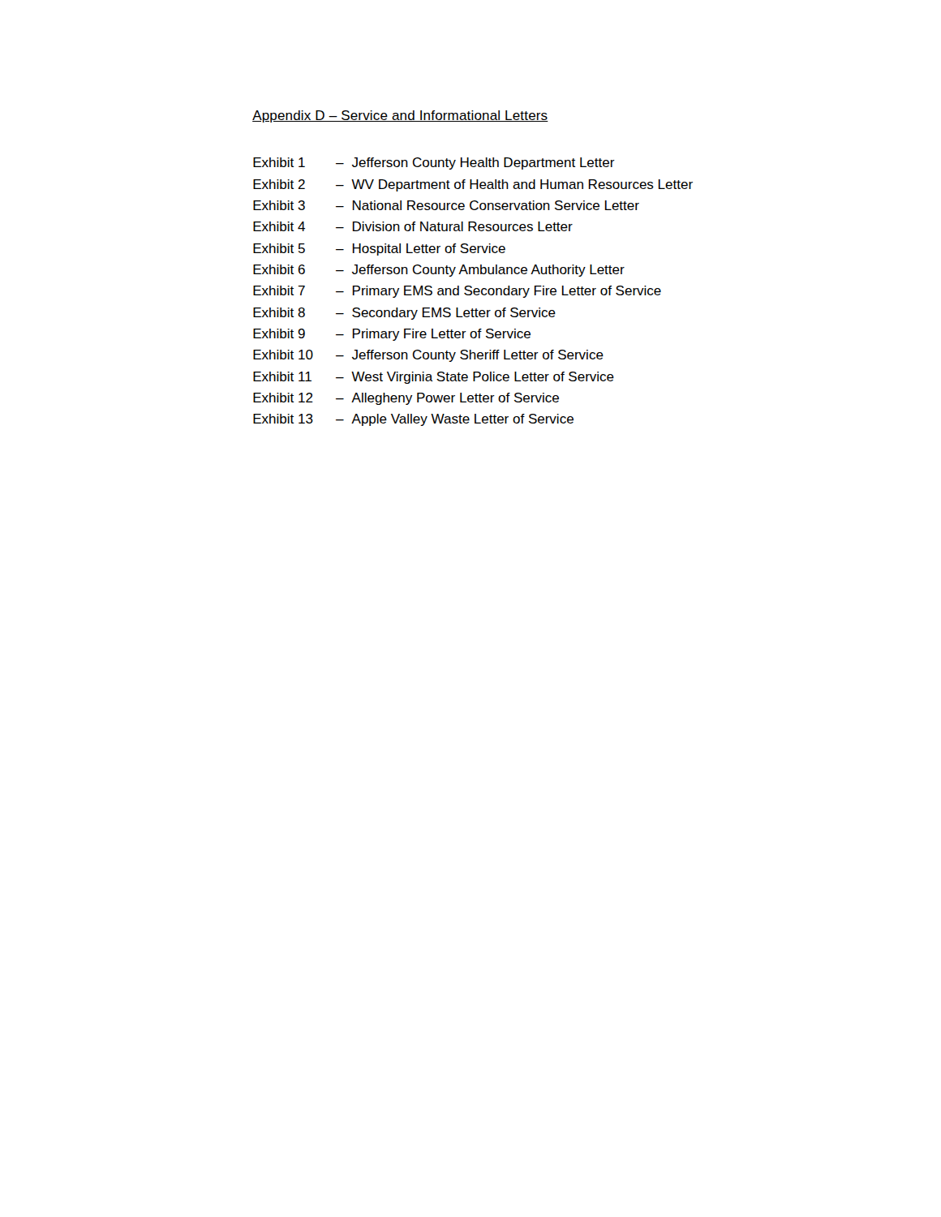Appendix D – Service and Informational Letters
Exhibit 1–Jefferson County Health Department Letter
Exhibit 2–WV Department of Health and Human Resources Letter
Exhibit 3–National Resource Conservation Service Letter
Exhibit 4–Division of Natural Resources Letter
Exhibit 5–Hospital Letter of Service
Exhibit 6–Jefferson County Ambulance Authority Letter
Exhibit 7–Primary EMS and Secondary Fire Letter of Service
Exhibit 8–Secondary EMS Letter of Service
Exhibit 9–Primary Fire Letter of Service
Exhibit 10–Jefferson County Sheriff Letter of Service
Exhibit 11–West Virginia State Police Letter of Service
Exhibit 12–Allegheny Power Letter of Service
Exhibit 13–Apple Valley Waste Letter of Service